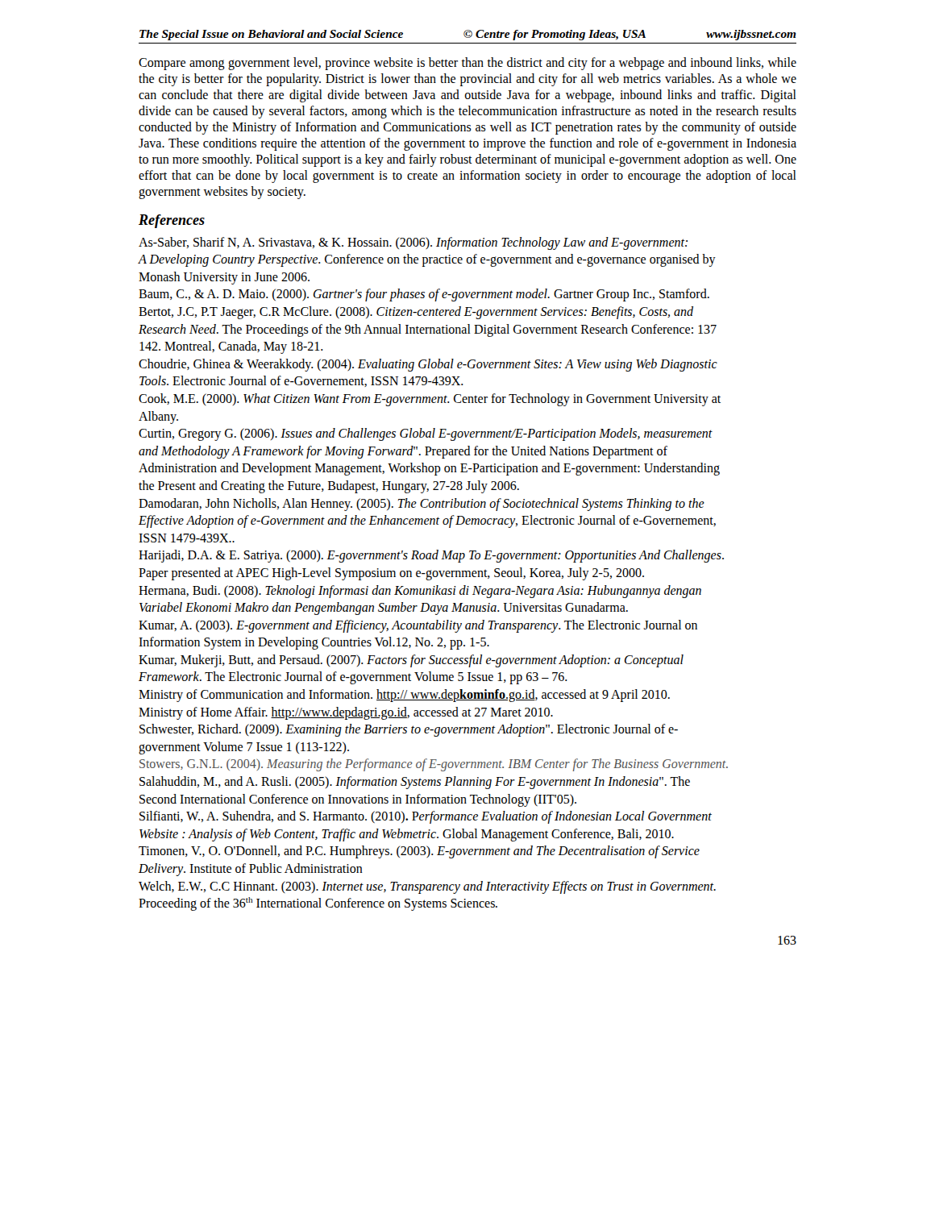The Special Issue on Behavioral and Social Science © Centre for Promoting Ideas, USA www.ijbssnet.com
Compare among government level, province website is better than the district and city for a webpage and inbound links, while the city is better for the popularity. District is lower than the provincial and city for all web metrics variables. As a whole we can conclude that there are digital divide between Java and outside Java for a webpage, inbound links and traffic. Digital divide can be caused by several factors, among which is the telecommunication infrastructure as noted in the research results conducted by the Ministry of Information and Communications as well as ICT penetration rates by the community of outside Java. These conditions require the attention of the government to improve the function and role of e-government in Indonesia to run more smoothly. Political support is a key and fairly robust determinant of municipal e-government adoption as well. One effort that can be done by local government is to create an information society in order to encourage the adoption of local government websites by society.
References
As-Saber, Sharif N, A. Srivastava, & K. Hossain. (2006). Information Technology Law and E-government:
A Developing Country Perspective. Conference on the practice of e-government and e-governance organised by
Monash University in June 2006.
Baum, C., & A. D. Maio. (2000). Gartner's four phases of e-government model. Gartner Group Inc., Stamford.
Bertot, J.C, P.T Jaeger, C.R McClure. (2008). Citizen-centered E-government Services: Benefits, Costs, and
Research Need. The Proceedings of the 9th Annual International Digital Government Research Conference: 137
142. Montreal, Canada, May 18-21.
Choudrie, Ghinea & Weerakkody. (2004). Evaluating Global e-Government Sites: A View using Web Diagnostic
Tools. Electronic Journal of e-Governement, ISSN 1479-439X.
Cook, M.E. (2000). What Citizen Want From E-government. Center for Technology in Government University at
Albany.
Curtin, Gregory G. (2006). Issues and Challenges Global E-government/E-Participation Models, measurement
and Methodology A Framework for Moving Forward". Prepared for the United Nations Department of
Administration and Development Management, Workshop on E-Participation and E-government: Understanding
the Present and Creating the Future, Budapest, Hungary, 27-28 July 2006.
Damodaran, John Nicholls, Alan Henney. (2005). The Contribution of Sociotechnical Systems Thinking to the
Effective Adoption of e-Government and the Enhancement of Democracy, Electronic Journal of e-Governement,
ISSN 1479-439X..
Harijadi, D.A. & E. Satriya. (2000). E-government's Road Map To E-government: Opportunities And Challenges.
Paper presented at APEC High-Level Symposium on e-government, Seoul, Korea, July 2-5, 2000.
Hermana, Budi. (2008). Teknologi Informasi dan Komunikasi di Negara-Negara Asia: Hubungannya dengan
Variabel Ekonomi Makro dan Pengembangan Sumber Daya Manusia. Universitas Gunadarma.
Kumar, A. (2003). E-government and Efficiency, Acountability and Transparency. The Electronic Journal on
Information System in Developing Countries Vol.12, No. 2, pp. 1-5.
Kumar, Mukerji, Butt, and Persaud. (2007). Factors for Successful e-government Adoption: a Conceptual
Framework. The Electronic Journal of e-government Volume 5 Issue 1, pp 63 – 76.
Ministry of Communication and Information. http:// www.depkominfo.go.id, accessed at 9 April 2010.
Ministry of Home Affair. http://www.depdagri.go.id, accessed at 27 Maret 2010.
Schwester, Richard. (2009). Examining the Barriers to e-government Adoption". Electronic Journal of e-
government Volume 7 Issue 1 (113-122).
Stowers, G.N.L. (2004). Measuring the Performance of E-government. IBM Center for The Business Government.
Salahuddin, M., and A. Rusli. (2005). Information Systems Planning For E-government In Indonesia". The
Second International Conference on Innovations in Information Technology (IIT'05).
Silfianti, W., A. Suhendra, and S. Harmanto. (2010). Performance Evaluation of Indonesian Local Government
Website : Analysis of Web Content, Traffic and Webmetric. Global Management Conference, Bali, 2010.
Timonen, V., O. O'Donnell, and P.C. Humphreys. (2003). E-government and The Decentralisation of Service
Delivery. Institute of Public Administration
Welch, E.W., C.C Hinnant. (2003). Internet use, Transparency and Interactivity Effects on Trust in Government.
Proceeding of the 36th International Conference on Systems Sciences.
163